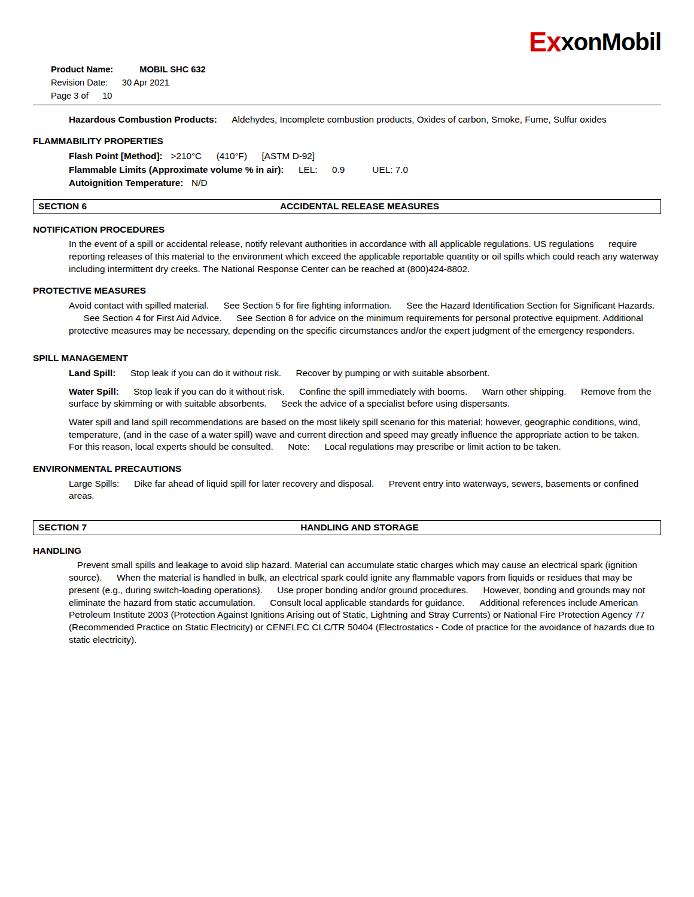ExxonMobil
Product Name: MOBIL SHC 632
Revision Date: 30 Apr 2021
Page 3 of 10
Hazardous Combustion Products: Aldehydes, Incomplete combustion products, Oxides of carbon, Smoke, Fume, Sulfur oxides
FLAMMABILITY PROPERTIES
Flash Point [Method]: >210°C (410°F) [ASTM D-92]
Flammable Limits (Approximate volume % in air): LEL: 0.9 UEL: 7.0
Autoignition Temperature: N/D
SECTION 6
ACCIDENTAL RELEASE MEASURES
NOTIFICATION PROCEDURES
In the event of a spill or accidental release, notify relevant authorities in accordance with all applicable regulations. US regulations require reporting releases of this material to the environment which exceed the applicable reportable quantity or oil spills which could reach any waterway including intermittent dry creeks. The National Response Center can be reached at (800)424-8802.
PROTECTIVE MEASURES
Avoid contact with spilled material. See Section 5 for fire fighting information. See the Hazard Identification Section for Significant Hazards. See Section 4 for First Aid Advice. See Section 8 for advice on the minimum requirements for personal protective equipment. Additional protective measures may be necessary, depending on the specific circumstances and/or the expert judgment of the emergency responders.
SPILL MANAGEMENT
Land Spill: Stop leak if you can do it without risk. Recover by pumping or with suitable absorbent.
Water Spill: Stop leak if you can do it without risk. Confine the spill immediately with booms. Warn other shipping. Remove from the surface by skimming or with suitable absorbents. Seek the advice of a specialist before using dispersants.
Water spill and land spill recommendations are based on the most likely spill scenario for this material; however, geographic conditions, wind, temperature, (and in the case of a water spill) wave and current direction and speed may greatly influence the appropriate action to be taken. For this reason, local experts should be consulted. Note: Local regulations may prescribe or limit action to be taken.
ENVIRONMENTAL PRECAUTIONS
Large Spills: Dike far ahead of liquid spill for later recovery and disposal. Prevent entry into waterways, sewers, basements or confined areas.
SECTION 7
HANDLING AND STORAGE
HANDLING
Prevent small spills and leakage to avoid slip hazard. Material can accumulate static charges which may cause an electrical spark (ignition source). When the material is handled in bulk, an electrical spark could ignite any flammable vapors from liquids or residues that may be present (e.g., during switch-loading operations). Use proper bonding and/or ground procedures. However, bonding and grounds may not eliminate the hazard from static accumulation. Consult local applicable standards for guidance. Additional references include American Petroleum Institute 2003 (Protection Against Ignitions Arising out of Static, Lightning and Stray Currents) or National Fire Protection Agency 77 (Recommended Practice on Static Electricity) or CENELEC CLC/TR 50404 (Electrostatics - Code of practice for the avoidance of hazards due to static electricity).